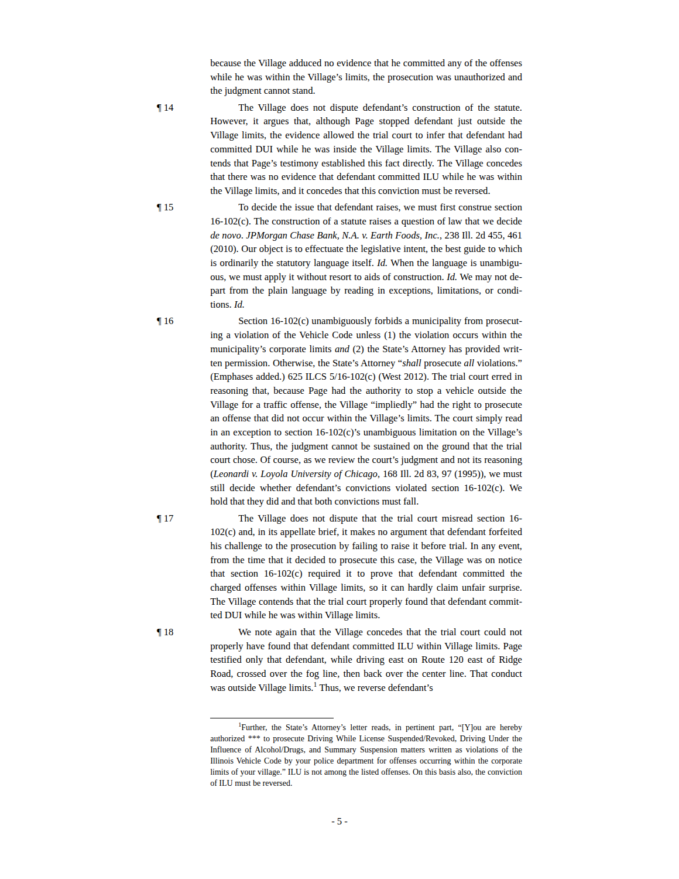because the Village adduced no evidence that he committed any of the offenses while he was within the Village’s limits, the prosecution was unauthorized and the judgment cannot stand.
¶ 14
The Village does not dispute defendant’s construction of the statute. However, it argues that, although Page stopped defendant just outside the Village limits, the evidence allowed the trial court to infer that defendant had committed DUI while he was inside the Village limits. The Village also contends that Page’s testimony established this fact directly. The Village concedes that there was no evidence that defendant committed ILU while he was within the Village limits, and it concedes that this conviction must be reversed.
¶ 15
To decide the issue that defendant raises, we must first construe section 16-102(c). The construction of a statute raises a question of law that we decide de novo. JPMorgan Chase Bank, N.A. v. Earth Foods, Inc., 238 Ill. 2d 455, 461 (2010). Our object is to effectuate the legislative intent, the best guide to which is ordinarily the statutory language itself. Id. When the language is unambiguous, we must apply it without resort to aids of construction. Id. We may not depart from the plain language by reading in exceptions, limitations, or conditions. Id.
¶ 16
Section 16-102(c) unambiguously forbids a municipality from prosecuting a violation of the Vehicle Code unless (1) the violation occurs within the municipality’s corporate limits and (2) the State’s Attorney has provided written permission. Otherwise, the State’s Attorney “shall prosecute all violations.” (Emphases added.) 625 ILCS 5/16-102(c) (West 2012). The trial court erred in reasoning that, because Page had the authority to stop a vehicle outside the Village for a traffic offense, the Village “impliedly” had the right to prosecute an offense that did not occur within the Village’s limits. The court simply read in an exception to section 16-102(c)’s unambiguous limitation on the Village’s authority. Thus, the judgment cannot be sustained on the ground that the trial court chose. Of course, as we review the court’s judgment and not its reasoning (Leonardi v. Loyola University of Chicago, 168 Ill. 2d 83, 97 (1995)), we must still decide whether defendant’s convictions violated section 16-102(c). We hold that they did and that both convictions must fall.
¶ 17
The Village does not dispute that the trial court misread section 16-102(c) and, in its appellate brief, it makes no argument that defendant forfeited his challenge to the prosecution by failing to raise it before trial. In any event, from the time that it decided to prosecute this case, the Village was on notice that section 16-102(c) required it to prove that defendant committed the charged offenses within Village limits, so it can hardly claim unfair surprise. The Village contends that the trial court properly found that defendant committed DUI while he was within Village limits.
¶ 18
We note again that the Village concedes that the trial court could not properly have found that defendant committed ILU within Village limits. Page testified only that defendant, while driving east on Route 120 east of Ridge Road, crossed over the fog line, then back over the center line. That conduct was outside Village limits.1 Thus, we reverse defendant’s
1Further, the State’s Attorney’s letter reads, in pertinent part, “[Y]ou are hereby authorized *** to prosecute Driving While License Suspended/Revoked, Driving Under the Influence of Alcohol/Drugs, and Summary Suspension matters written as violations of the Illinois Vehicle Code by your police department for offenses occurring within the corporate limits of your village.” ILU is not among the listed offenses. On this basis also, the conviction of ILU must be reversed.
- 5 -